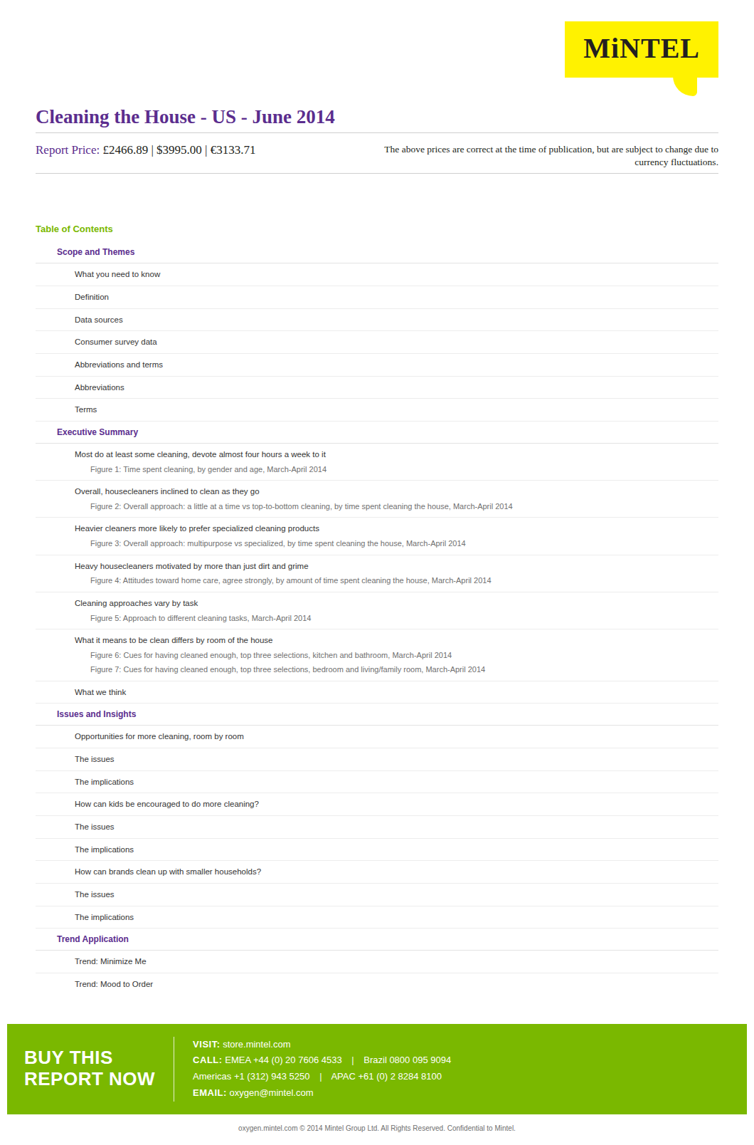MiNTEL
Cleaning the House - US - June 2014
Report Price: £2466.89 | $3995.00 | €3133.71
The above prices are correct at the time of publication, but are subject to change due to currency fluctuations.
Table of Contents
Scope and Themes
What you need to know
Definition
Data sources
Consumer survey data
Abbreviations and terms
Abbreviations
Terms
Executive Summary
Most do at least some cleaning, devote almost four hours a week to it
Figure 1: Time spent cleaning, by gender and age, March-April 2014
Overall, housecleaners inclined to clean as they go
Figure 2: Overall approach: a little at a time vs top-to-bottom cleaning, by time spent cleaning the house, March-April 2014
Heavier cleaners more likely to prefer specialized cleaning products
Figure 3: Overall approach: multipurpose vs specialized, by time spent cleaning the house, March-April 2014
Heavy housecleaners motivated by more than just dirt and grime
Figure 4: Attitudes toward home care, agree strongly, by amount of time spent cleaning the house, March-April 2014
Cleaning approaches vary by task
Figure 5: Approach to different cleaning tasks, March-April 2014
What it means to be clean differs by room of the house
Figure 6: Cues for having cleaned enough, top three selections, kitchen and bathroom, March-April 2014 Figure 7: Cues for having cleaned enough, top three selections, bedroom and living/family room, March-April 2014
What we think
Issues and Insights
Opportunities for more cleaning, room by room
The issues
The implications
How can kids be encouraged to do more cleaning?
The issues
The implications
How can brands clean up with smaller households?
The issues
The implications
Trend Application
Trend: Minimize Me
Trend: Mood to Order
BUY THIS
REPORT NOW
VISIT: store.mintel.com
CALL: EMEA +44 (0) 20 7606 4533 | Brazil 0800 095 9094
Americas +1 (312) 943 5250 | APAC +61 (0) 2 8284 8100
EMAIL: oxygen@mintel.com
oxygen.mintel.com © 2014 Mintel Group Ltd. All Rights Reserved. Confidential to Mintel.